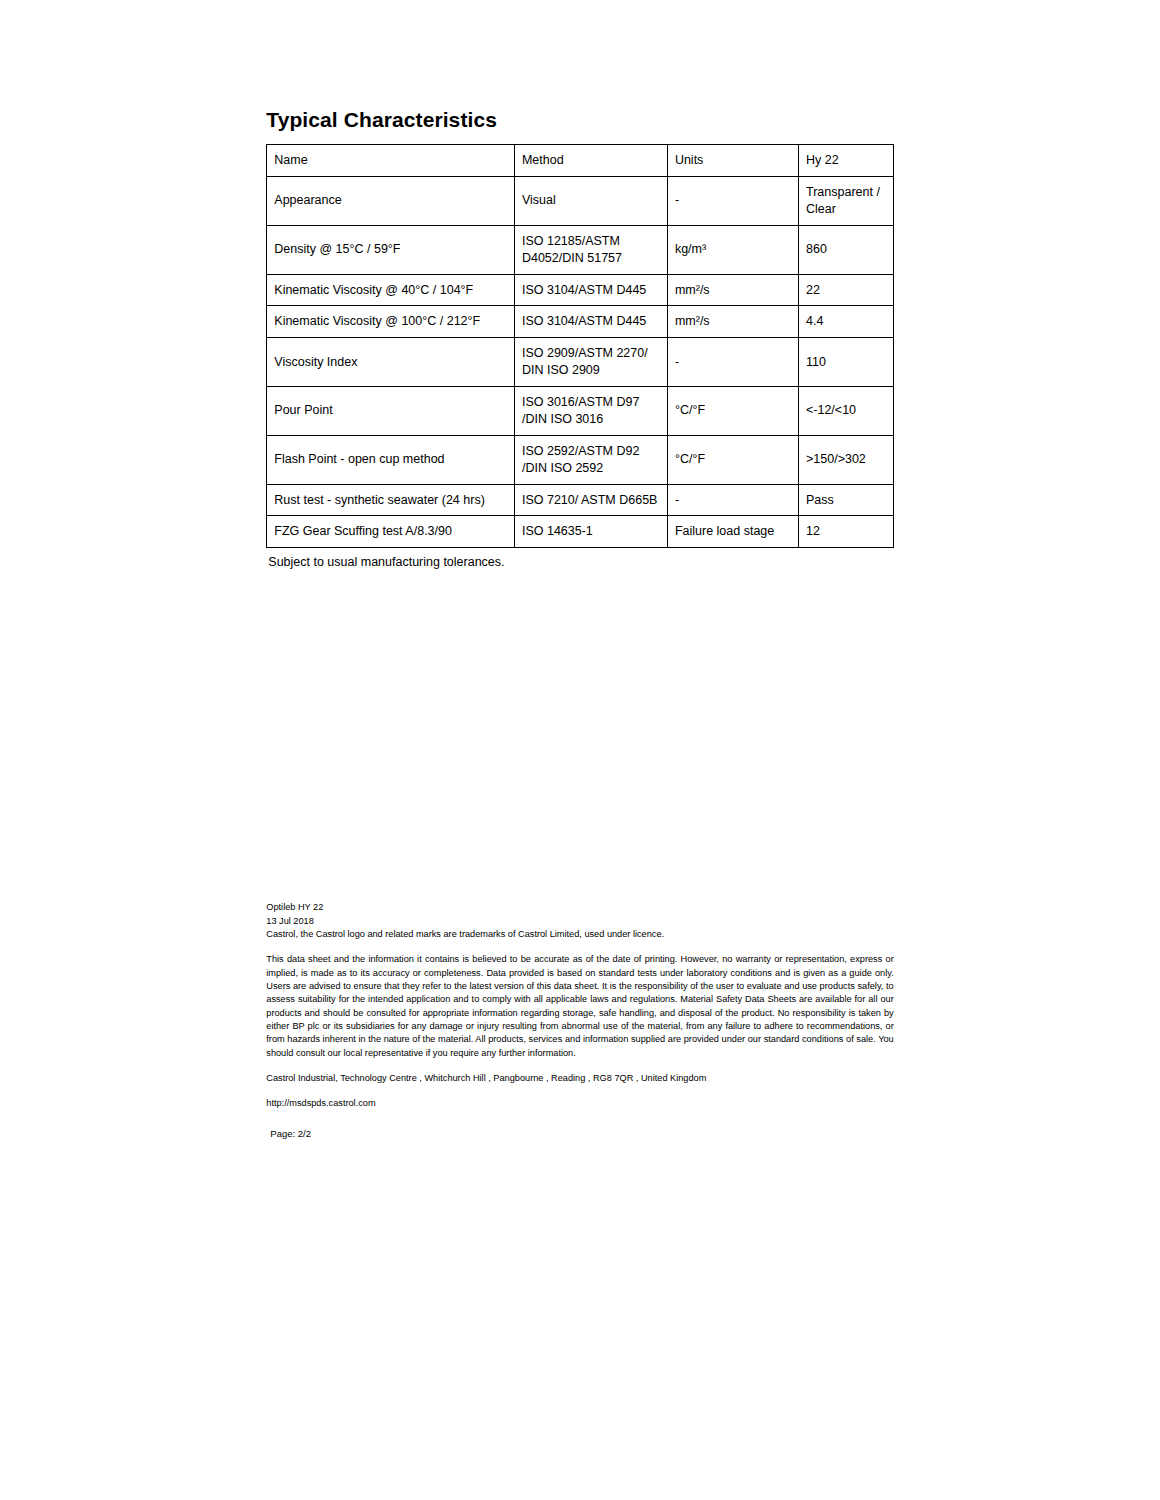Typical Characteristics
| Name | Method | Units | Hy 22 |
| Appearance | Visual | - | Transparent / Clear |
| Density @ 15°C / 59°F | ISO 12185/ASTM D4052/DIN 51757 | kg/m³ | 860 |
| Kinematic Viscosity @ 40°C / 104°F | ISO 3104/ASTM D445 | mm²/s | 22 |
| Kinematic Viscosity @ 100°C / 212°F | ISO 3104/ASTM D445 | mm²/s | 4.4 |
| Viscosity Index | ISO 2909/ASTM 2270/ DIN ISO 2909 | - | 110 |
| Pour Point | ISO 3016/ASTM D97 /DIN ISO 3016 | °C/°F | <-12/<10 |
| Flash Point - open cup method | ISO 2592/ASTM D92 /DIN ISO 2592 | °C/°F | >150/>302 |
| Rust test - synthetic seawater (24 hrs) | ISO 7210/ ASTM D665B | - | Pass |
| FZG Gear Scuffing test A/8.3/90 | ISO 14635-1 | Failure load stage | 12 |
Subject to usual manufacturing tolerances.
Optileb HY 22
13 Jul 2018
Castrol, the Castrol logo and related marks are trademarks of Castrol Limited, used under licence.
This data sheet and the information it contains is believed to be accurate as of the date of printing. However, no warranty or representation, express or implied, is made as to its accuracy or completeness. Data provided is based on standard tests under laboratory conditions and is given as a guide only. Users are advised to ensure that they refer to the latest version of this data sheet. It is the responsibility of the user to evaluate and use products safely, to assess suitability for the intended application and to comply with all applicable laws and regulations. Material Safety Data Sheets are available for all our products and should be consulted for appropriate information regarding storage, safe handling, and disposal of the product. No responsibility is taken by either BP plc or its subsidiaries for any damage or injury resulting from abnormal use of the material, from any failure to adhere to recommendations, or from hazards inherent in the nature of the material. All products, services and information supplied are provided under our standard conditions of sale. You should consult our local representative if you require any further information.
Castrol Industrial, Technology Centre , Whitchurch Hill , Pangbourne , Reading , RG8 7QR , United Kingdom
http://msdspds.castrol.com
Page: 2/2